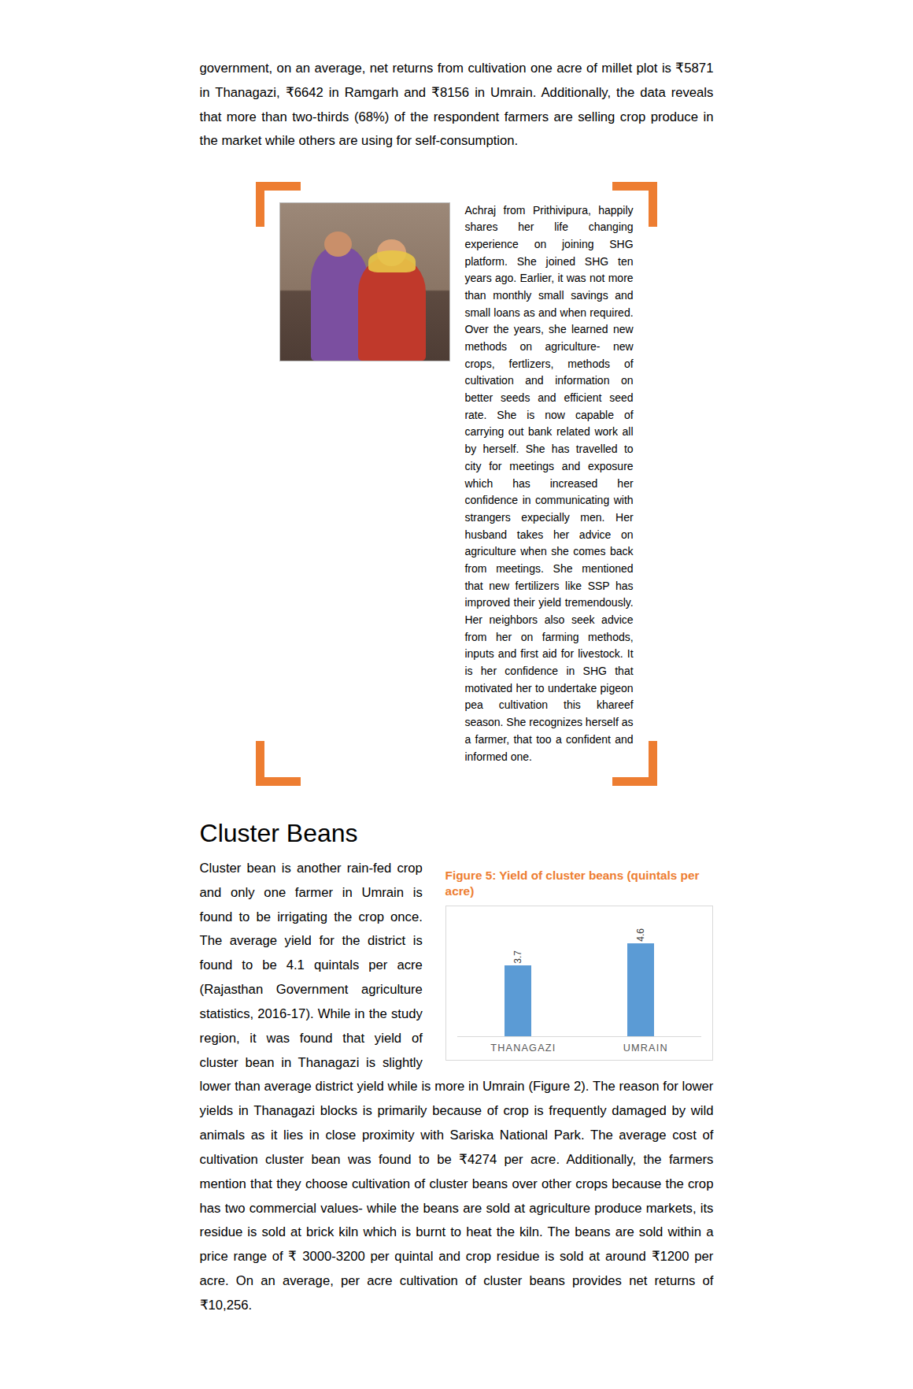government, on an average, net returns from cultivation one acre of millet plot is ₹5871 in Thanagazi, ₹6642 in Ramgarh and ₹8156 in Umrain. Additionally, the data reveals that more than two-thirds (68%) of the respondent farmers are selling crop produce in the market while others are using for self-consumption.
Achraj from Prithivipura, happily shares her life changing experience on joining SHG platform. She joined SHG ten years ago. Earlier, it was not more than monthly small savings and small loans as and when required. Over the years, she learned new methods on agriculture- new crops, fertlizers, methods of cultivation and information on better seeds and efficient seed rate. She is now capable of carrying out bank related work all by herself. She has travelled to city for meetings and exposure which has increased her confidence in communicating with strangers expecially men. Her husband takes her advice on agriculture when she comes back from meetings. She mentioned that new fertilizers like SSP has improved their yield tremendously. Her neighbors also seek advice from her on farming methods, inputs and first aid for livestock. It is her confidence in SHG that motivated her to undertake pigeon pea cultivation this khareef season. She recognizes herself as a farmer, that too a confident and informed one.
Cluster Beans
Figure 5: Yield of cluster beans (quintals per acre)
3.7
4.6
THANAGAZI UMRAIN
Cluster bean is another rain-fed crop and only one farmer in Umrain is found to be irrigating the crop once. The average yield for the district is found to be 4.1 quintals per acre (Rajasthan Government agriculture statistics, 2016-17). While in the study region, it was found that yield of cluster bean in Thanagazi is slightly lower than average district yield while is more in Umrain (Figure 2). The reason for lower yields in Thanagazi blocks is primarily because of crop is frequently damaged by wild animals as it lies in close proximity with Sariska National Park. The average cost of cultivation cluster bean was found to be ₹4274 per acre. Additionally, the farmers mention that they choose cultivation of cluster beans over other crops because the crop has two commercial values- while the beans are sold at agriculture produce markets, its residue is sold at brick kiln which is burnt to heat the kiln. The beans are sold within a price range of ₹ 3000-3200 per quintal and crop residue is sold at around ₹1200 per acre. On an average, per acre cultivation of cluster beans provides net returns of ₹10,256.